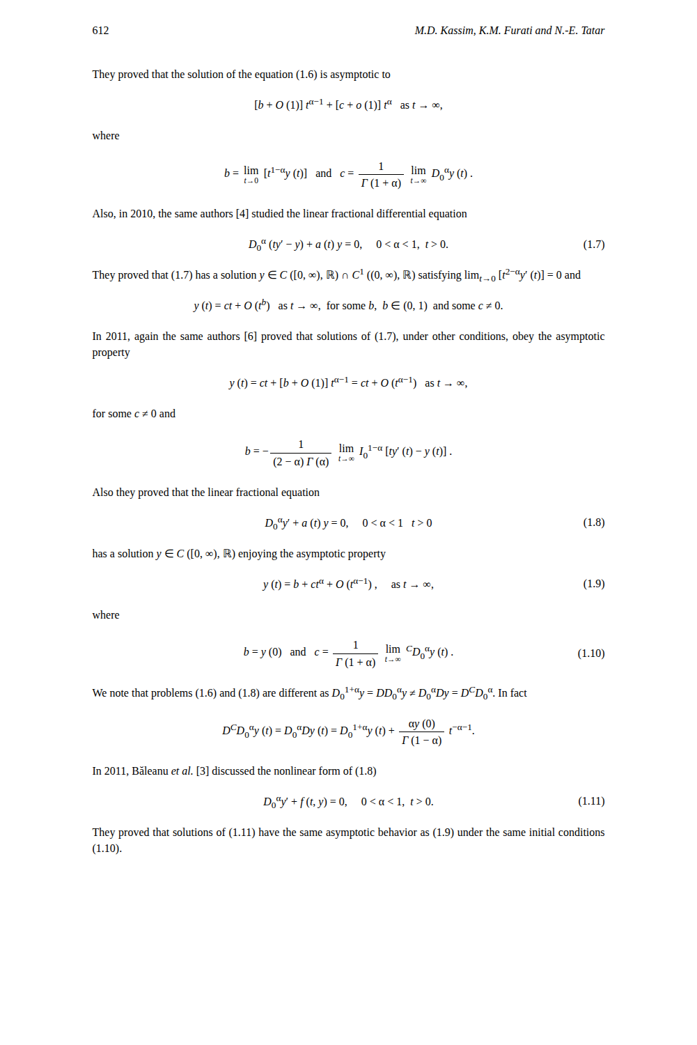612 M.D. Kassim, K.M. Furati and N.-E. Tatar
They proved that the solution of the equation (1.6) is asymptotic to
[b + O (1)] tα−1 + [c + o (1)] tα as t → ∞,
where
b = lim t→0 [t1−αy (t)] and c = 1 Γ (1 + α) lim t→∞ D0αy (t) .
Also, in 2010, the same authors [4] studied the linear fractional differential equation
D0α (ty′ − y) + a (t) y = 0, 0 < α < 1, t > 0. (1.7)
They proved that (1.7) has a solution y ∈ C ([0, ∞), ℝ) ∩ C1 ((0, ∞), ℝ) satisfying limt→0 [t2−αy′ (t)] = 0 and
y (t) = ct + O (tb) as t → ∞, for some b, b ∈ (0, 1) and some c ≠ 0.
In 2011, again the same authors [6] proved that solutions of (1.7), under other conditions, obey the asymptotic property
y (t) = ct + [b + O (1)] tα−1 = ct + O (tα−1) as t → ∞,
for some c ≠ 0 and
b = −1(2 − α) Γ (α) lim t→∞ I01−α [ty′ (t) − y (t)] .
Also they proved that the linear fractional equation
D0αy′ + a (t) y = 0, 0 < α < 1 t > 0 (1.8)
has a solution y ∈ C ([0, ∞), ℝ) enjoying the asymptotic property
y (t) = b + ctα + O (tα−1) , as t → ∞, (1.9)
where
b = y (0) and c = 1 Γ (1 + α) lim t→∞ CD0αy (t) . (1.10)
We note that problems (1.6) and (1.8) are different as D01+αy = DD0αy ≠ D0αDy = DCD0α. In fact
DCD0αy (t) = D0αDy (t) = D01+αy (t) + αy (0) Γ (1 − α) t−α−1.
In 2011, Băleanu et al. [3] discussed the nonlinear form of (1.8)
D0αy′ + f (t, y) = 0, 0 < α < 1, t > 0. (1.11)
They proved that solutions of (1.11) have the same asymptotic behavior as (1.9) under the same initial conditions (1.10).